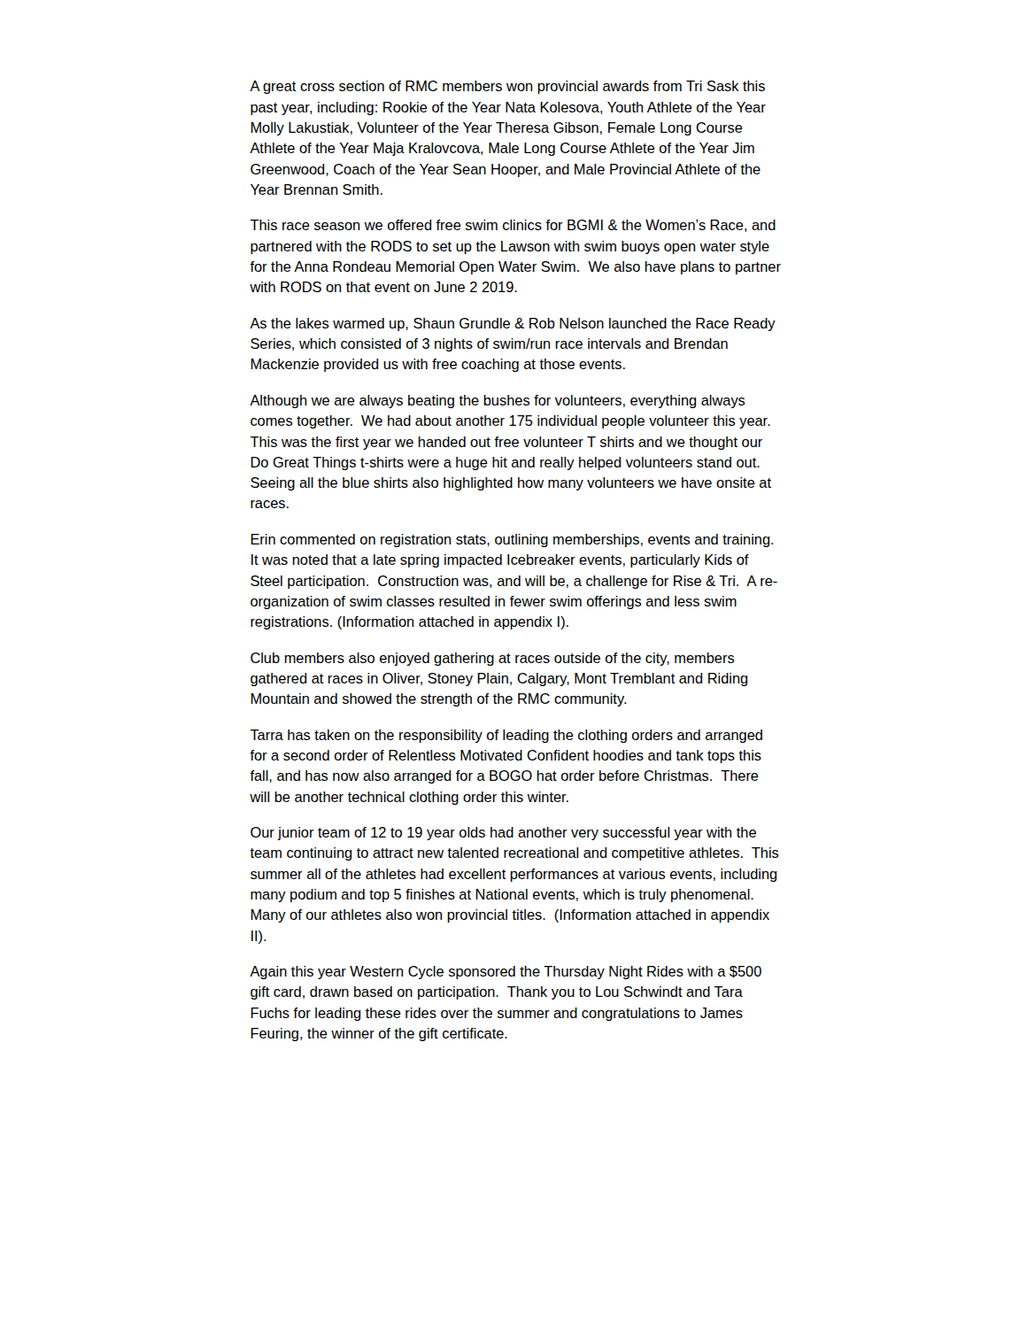A great cross section of RMC members won provincial awards from Tri Sask this past year, including: Rookie of the Year Nata Kolesova, Youth Athlete of the Year Molly Lakustiak, Volunteer of the Year Theresa Gibson, Female Long Course Athlete of the Year Maja Kralovcova, Male Long Course Athlete of the Year Jim Greenwood, Coach of the Year Sean Hooper, and Male Provincial Athlete of the Year Brennan Smith.
This race season we offered free swim clinics for BGMI & the Women’s Race, and partnered with the RODS to set up the Lawson with swim buoys open water style for the Anna Rondeau Memorial Open Water Swim. We also have plans to partner with RODS on that event on June 2 2019.
As the lakes warmed up, Shaun Grundle & Rob Nelson launched the Race Ready Series, which consisted of 3 nights of swim/run race intervals and Brendan Mackenzie provided us with free coaching at those events.
Although we are always beating the bushes for volunteers, everything always comes together. We had about another 175 individual people volunteer this year. This was the first year we handed out free volunteer T shirts and we thought our Do Great Things t-shirts were a huge hit and really helped volunteers stand out. Seeing all the blue shirts also highlighted how many volunteers we have onsite at races.
Erin commented on registration stats, outlining memberships, events and training. It was noted that a late spring impacted Icebreaker events, particularly Kids of Steel participation. Construction was, and will be, a challenge for Rise & Tri. A re-organization of swim classes resulted in fewer swim offerings and less swim registrations. (Information attached in appendix I).
Club members also enjoyed gathering at races outside of the city, members gathered at races in Oliver, Stoney Plain, Calgary, Mont Tremblant and Riding Mountain and showed the strength of the RMC community.
Tarra has taken on the responsibility of leading the clothing orders and arranged for a second order of Relentless Motivated Confident hoodies and tank tops this fall, and has now also arranged for a BOGO hat order before Christmas. There will be another technical clothing order this winter.
Our junior team of 12 to 19 year olds had another very successful year with the team continuing to attract new talented recreational and competitive athletes. This summer all of the athletes had excellent performances at various events, including many podium and top 5 finishes at National events, which is truly phenomenal. Many of our athletes also won provincial titles. (Information attached in appendix II).
Again this year Western Cycle sponsored the Thursday Night Rides with a $500 gift card, drawn based on participation. Thank you to Lou Schwindt and Tara Fuchs for leading these rides over the summer and congratulations to James Feuring, the winner of the gift certificate.